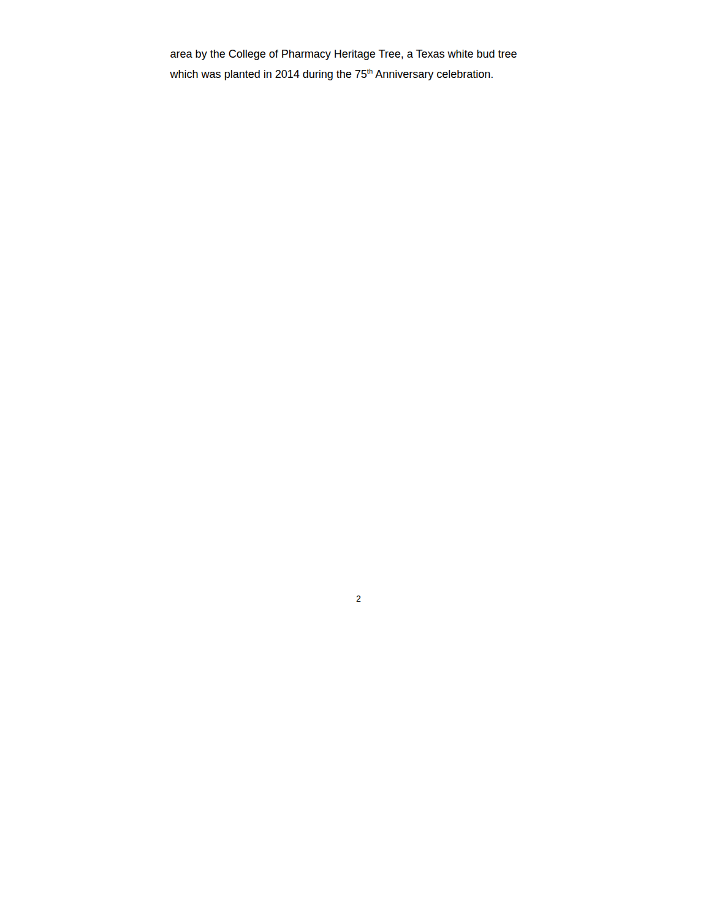area by the College of Pharmacy Heritage Tree, a Texas white bud tree which was planted in 2014 during the 75th Anniversary celebration.
2